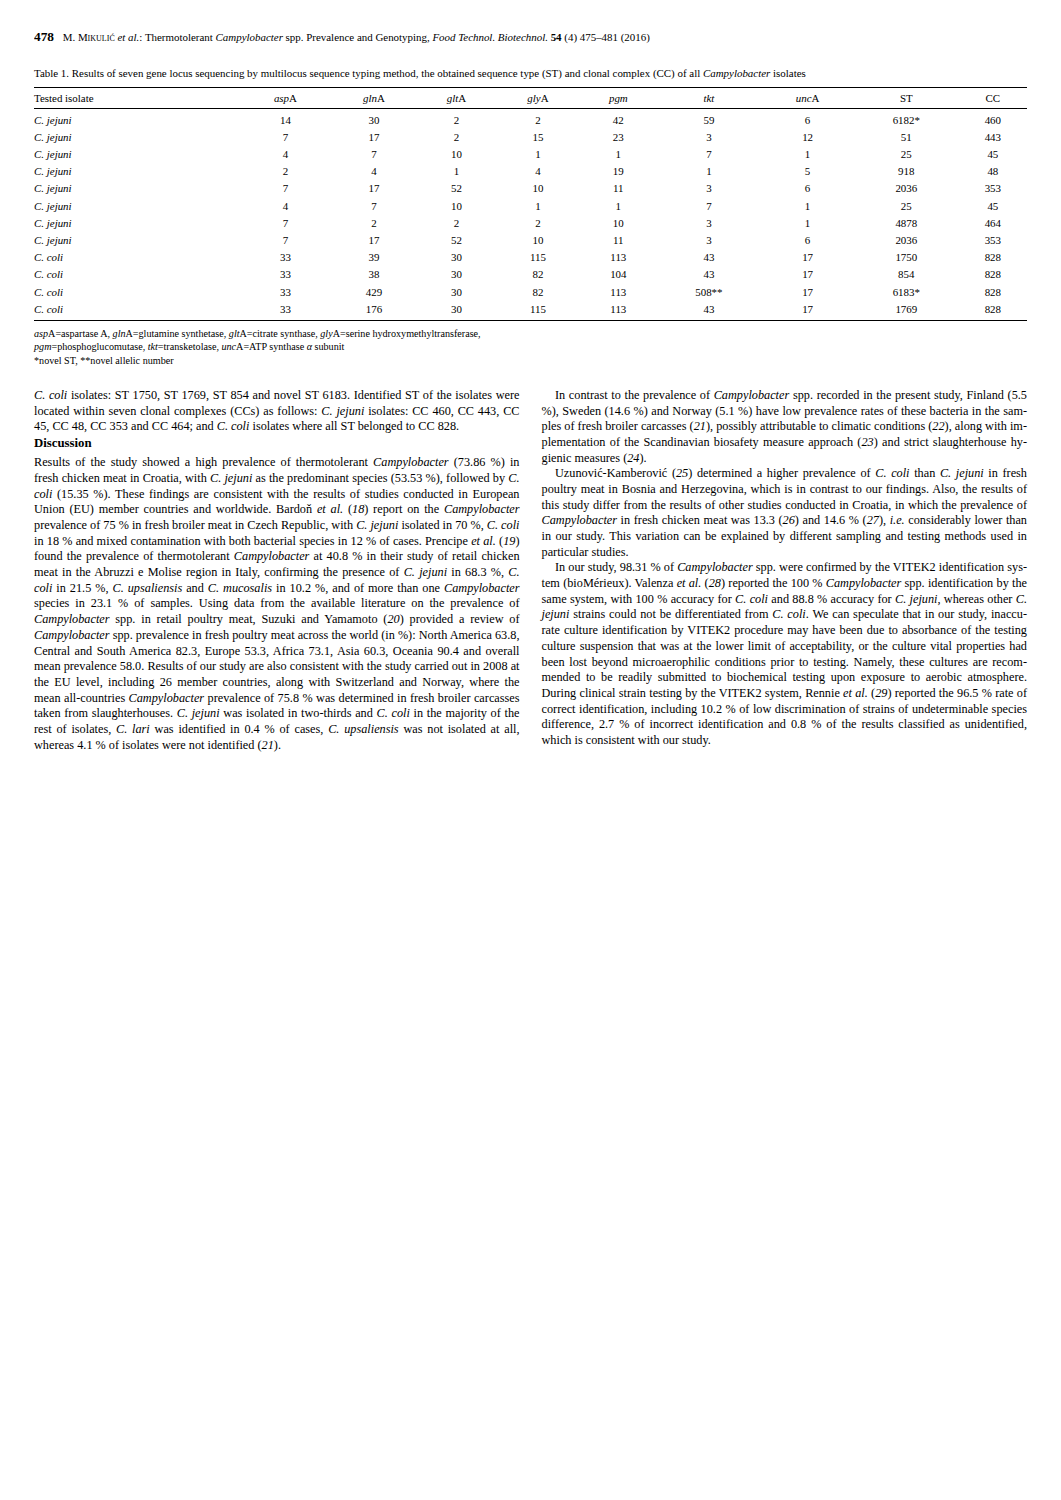478 M. Mikulić et al.: Thermotolerant Campylobacter spp. Prevalence and Genotyping, Food Technol. Biotechnol. 54 (4) 475–481 (2016)
Table 1. Results of seven gene locus sequencing by multilocus sequence typing method, the obtained sequence type (ST) and clonal complex (CC) of all Campylobacter isolates
| Tested isolate | asp A | gln A | glt A | gly A | pgm | tkt | unc A | ST | CC |
| --- | --- | --- | --- | --- | --- | --- | --- | --- | --- |
| C. jejuni | 14 | 30 | 2 | 2 | 42 | 59 | 6 | 6182* | 460 |
| C. jejuni | 7 | 17 | 2 | 15 | 23 | 3 | 12 | 51 | 443 |
| C. jejuni | 4 | 7 | 10 | 1 | 1 | 7 | 1 | 25 | 45 |
| C. jejuni | 2 | 4 | 1 | 4 | 19 | 1 | 5 | 918 | 48 |
| C. jejuni | 7 | 17 | 52 | 10 | 11 | 3 | 6 | 2036 | 353 |
| C. jejuni | 4 | 7 | 10 | 1 | 1 | 7 | 1 | 25 | 45 |
| C. jejuni | 7 | 2 | 2 | 2 | 10 | 3 | 1 | 4878 | 464 |
| C. jejuni | 7 | 17 | 52 | 10 | 11 | 3 | 6 | 2036 | 353 |
| C. coli | 33 | 39 | 30 | 115 | 113 | 43 | 17 | 1750 | 828 |
| C. coli | 33 | 38 | 30 | 82 | 104 | 43 | 17 | 854 | 828 |
| C. coli | 33 | 429 | 30 | 82 | 113 | 508** | 17 | 6183* | 828 |
| C. coli | 33 | 176 | 30 | 115 | 113 | 43 | 17 | 1769 | 828 |
asp A=aspartase A, gln A=glutamine synthetase, glt A=citrate synthase, gly A=serine hydroxymethyltransferase,
pgm=phosphoglucomutase, tkt=transketolase, unc A=ATP synthase α subunit
*novel ST, **novel allelic number
C. coli isolates: ST 1750, ST 1769, ST 854 and novel ST 6183. Identified ST of the isolates were located within seven clonal complexes (CCs) as follows: C. jejuni isolates: CC 460, CC 443, CC 45, CC 48, CC 353 and CC 464; and C. coli isolates where all ST belonged to CC 828.
Discussion
Results of the study showed a high prevalence of thermotolerant Campylobacter (73.86 %) in fresh chicken meat in Croatia, with C. jejuni as the predominant species (53.53 %), followed by C. coli (15.35 %). These findings are consistent with the results of studies conducted in European Union (EU) member countries and worldwide. Bardoň et al. (18) report on the Campylobacter prevalence of 75 % in fresh broiler meat in Czech Republic, with C. jejuni isolated in 70 %, C. coli in 18 % and mixed contamination with both bacterial species in 12 % of cases. Prencipe et al. (19) found the prevalence of thermotolerant Campylobacter at 40.8 % in their study of retail chicken meat in the Abruzzi e Molise region in Italy, confirming the presence of C. jejuni in 68.3 %, C. coli in 21.5 %, C. upsaliensis and C. mucosalis in 10.2 %, and of more than one Campylobacter species in 23.1 % of samples. Using data from the available literature on the prevalence of Campylobacter spp. in retail poultry meat, Suzuki and Yamamoto (20) provided a review of Campylobacter spp. prevalence in fresh poultry meat across the world (in %): North America 63.8, Central and South America 82.3, Europe 53.3, Africa 73.1, Asia 60.3, Oceania 90.4 and overall mean prevalence 58.0. Results of our study are also consistent with the study carried out in 2008 at the EU level, including 26 member countries, along with Switzerland and Norway, where the mean all-countries Campylobacter prevalence of 75.8 % was determined in fresh broiler carcasses taken from slaughterhouses. C. jejuni was isolated in two-thirds and C. coli in the majority of the rest of isolates, C. lari was identified in 0.4 % of cases, C. upsaliensis was not isolated at all, whereas 4.1 % of isolates were not identified (21).
In contrast to the prevalence of Campylobacter spp. recorded in the present study, Finland (5.5 %), Sweden (14.6 %) and Norway (5.1 %) have low prevalence rates of these bacteria in the samples of fresh broiler carcasses (21), possibly attributable to climatic conditions (22), along with implementation of the Scandinavian biosafety measure approach (23) and strict slaughterhouse hygienic measures (24).
Uzunović-Kamberović (25) determined a higher prevalence of C. coli than C. jejuni in fresh poultry meat in Bosnia and Herzegovina, which is in contrast to our findings. Also, the results of this study differ from the results of other studies conducted in Croatia, in which the prevalence of Campylobacter in fresh chicken meat was 13.3 (26) and 14.6 % (27), i.e. considerably lower than in our study. This variation can be explained by different sampling and testing methods used in particular studies.
In our study, 98.31 % of Campylobacter spp. were confirmed by the VITEK2 identification system (bioMérieux). Valenza et al. (28) reported the 100 % Campylobacter spp. identification by the same system, with 100 % accuracy for C. coli and 88.8 % accuracy for C. jejuni, whereas other C. jejuni strains could not be differentiated from C. coli. We can speculate that in our study, inaccurate culture identification by VITEK2 procedure may have been due to absorbance of the testing culture suspension that was at the lower limit of acceptability, or the culture vital properties had been lost beyond microaerophilic conditions prior to testing. Namely, these cultures are recommended to be readily submitted to biochemical testing upon exposure to aerobic atmosphere. During clinical strain testing by the VITEK2 system, Rennie et al. (29) reported the 96.5 % rate of correct identification, including 10.2 % of low discrimination of strains of undeterminable species difference, 2.7 % of incorrect identification and 0.8 % of the results classified as unidentified, which is consistent with our study.